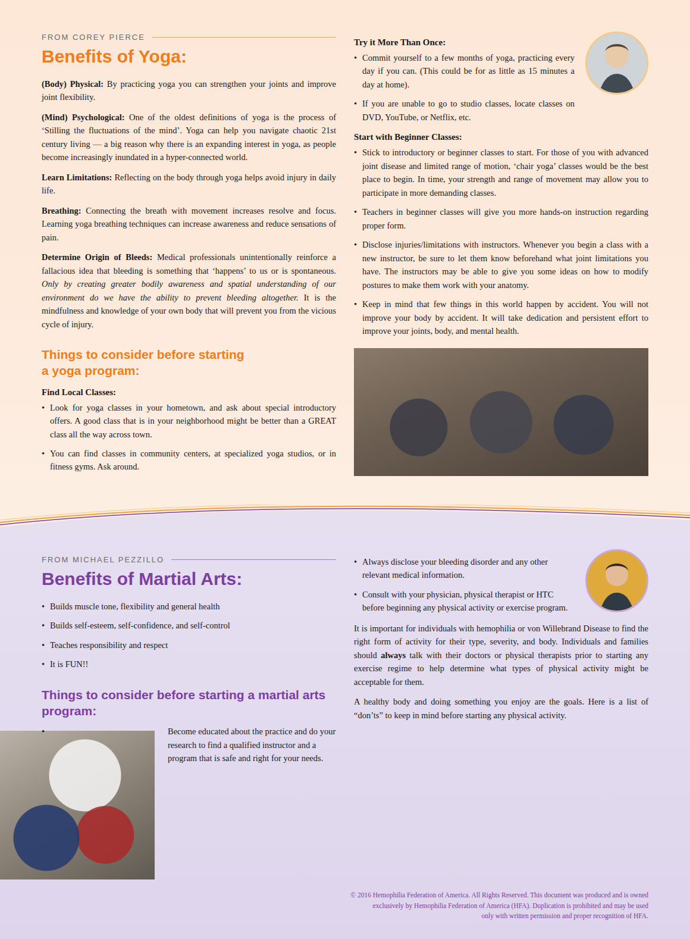From Corey Pierce
Benefits of Yoga:
(Body) Physical: By practicing yoga you can strengthen your joints and improve joint flexibility.
(Mind) Psychological: One of the oldest definitions of yoga is the process of ‘Stilling the fluctuations of the mind’. Yoga can help you navigate chaotic 21st century living — a big reason why there is an expanding interest in yoga, as people become increasingly inundated in a hyper-connected world.
Learn Limitations: Reflecting on the body through yoga helps avoid injury in daily life.
Breathing: Connecting the breath with movement increases resolve and focus. Learning yoga breathing techniques can increase awareness and reduce sensations of pain.
Determine Origin of Bleeds: Medical professionals unintentionally reinforce a fallacious idea that bleeding is something that ‘happens’ to us or is spontaneous. Only by creating greater bodily awareness and spatial understanding of our environment do we have the ability to prevent bleeding altogether. It is the mindfulness and knowledge of your own body that will prevent you from the vicious cycle of injury.
Things to consider before starting
a yoga program:
Find Local Classes:
Look for yoga classes in your hometown, and ask about special introductory offers. A good class that is in your neighborhood might be better than a GREAT class all the way across town.
You can find classes in community centers, at specialized yoga studios, or in fitness gyms. Ask around.
Try it More Than Once:
Commit yourself to a few months of yoga, practicing every day if you can. (This could be for as little as 15 minutes a day at home).
If you are unable to go to studio classes, locate classes on DVD, YouTube, or Netflix, etc.
Start with Beginner Classes:
Stick to introductory or beginner classes to start. For those of you with advanced joint disease and limited range of motion, ‘chair yoga’ classes would be the best place to begin. In time, your strength and range of movement may allow you to participate in more demanding classes.
Teachers in beginner classes will give you more hands-on instruction regarding proper form.
Disclose injuries/limitations with instructors. Whenever you begin a class with a new instructor, be sure to let them know beforehand what joint limitations you have. The instructors may be able to give you some ideas on how to modify postures to make them work with your anatomy.
Keep in mind that few things in this world happen by accident. You will not improve your body by accident. It will take dedication and persistent effort to improve your joints, body, and mental health.
From Michael Pezzillo
Benefits of Martial Arts:
Builds muscle tone, flexibility and general health
Builds self-esteem, self-confidence, and self-control
Teaches responsibility and respect
It is FUN!!
Things to consider before starting a martial arts program:
Become educated about the practice and do your research to find a qualified instructor and a program that is safe and right for your needs.
Always disclose your bleeding disorder and any other relevant medical information.
Consult with your physician, physical therapist or HTC before beginning any physical activity or exercise program.
It is important for individuals with hemophilia or von Willebrand Disease to find the right form of activity for their type, severity, and body. Individuals and families should always talk with their doctors or physical therapists prior to starting any exercise regime to help determine what types of physical activity might be acceptable for them.
A healthy body and doing something you enjoy are the goals. Here is a list of “don’ts” to keep in mind before starting any physical activity.
© 2016 Hemophilia Federation of America. All Rights Reserved. This document was produced and is owned
exclusively by Hemophilia Federation of America (HFA). Duplication is prohibited and may be used
only with written permission and proper recognition of HFA.